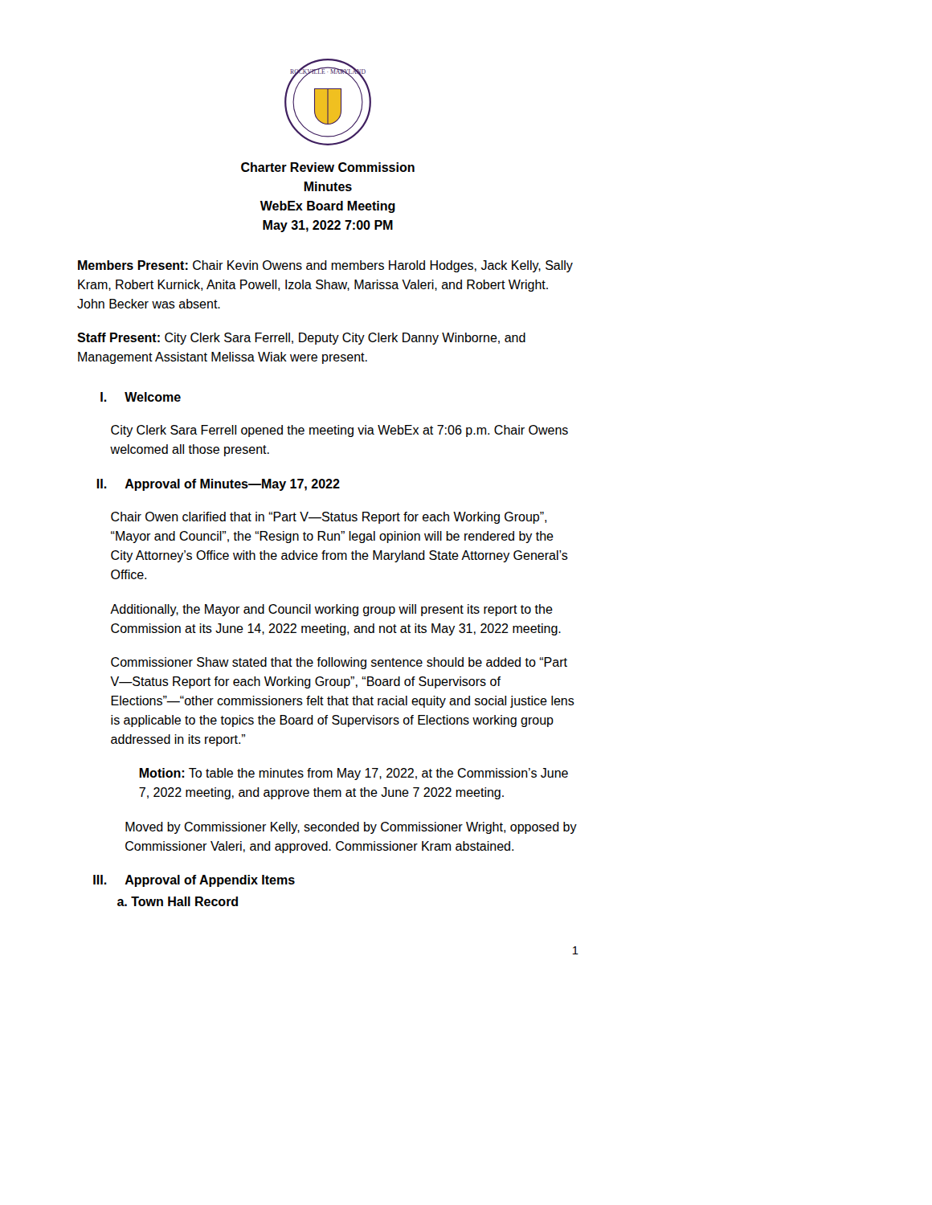Charter Review Commission
Minutes
WebEx Board Meeting
May 31, 2022 7:00 PM
Members Present: Chair Kevin Owens and members Harold Hodges, Jack Kelly, Sally Kram, Robert Kurnick, Anita Powell, Izola Shaw, Marissa Valeri, and Robert Wright. John Becker was absent.
Staff Present: City Clerk Sara Ferrell, Deputy City Clerk Danny Winborne, and Management Assistant Melissa Wiak were present.
Welcome
City Clerk Sara Ferrell opened the meeting via WebEx at 7:06 p.m. Chair Owens welcomed all those present.
Approval of Minutes—May 17, 2022
Chair Owen clarified that in “Part V—Status Report for each Working Group”, “Mayor and Council”, the “Resign to Run” legal opinion will be rendered by the City Attorney’s Office with the advice from the Maryland State Attorney General’s Office.
Additionally, the Mayor and Council working group will present its report to the Commission at its June 14, 2022 meeting, and not at its May 31, 2022 meeting.
Commissioner Shaw stated that the following sentence should be added to “Part V—Status Report for each Working Group”, “Board of Supervisors of Elections”—“other commissioners felt that that racial equity and social justice lens is applicable to the topics the Board of Supervisors of Elections working group addressed in its report.”
Motion: To table the minutes from May 17, 2022, at the Commission’s June 7, 2022 meeting, and approve them at the June 7 2022 meeting.
Moved by Commissioner Kelly, seconded by Commissioner Wright, opposed by Commissioner Valeri, and approved. Commissioner Kram abstained.
Approval of Appendix Items
Town Hall Record
1